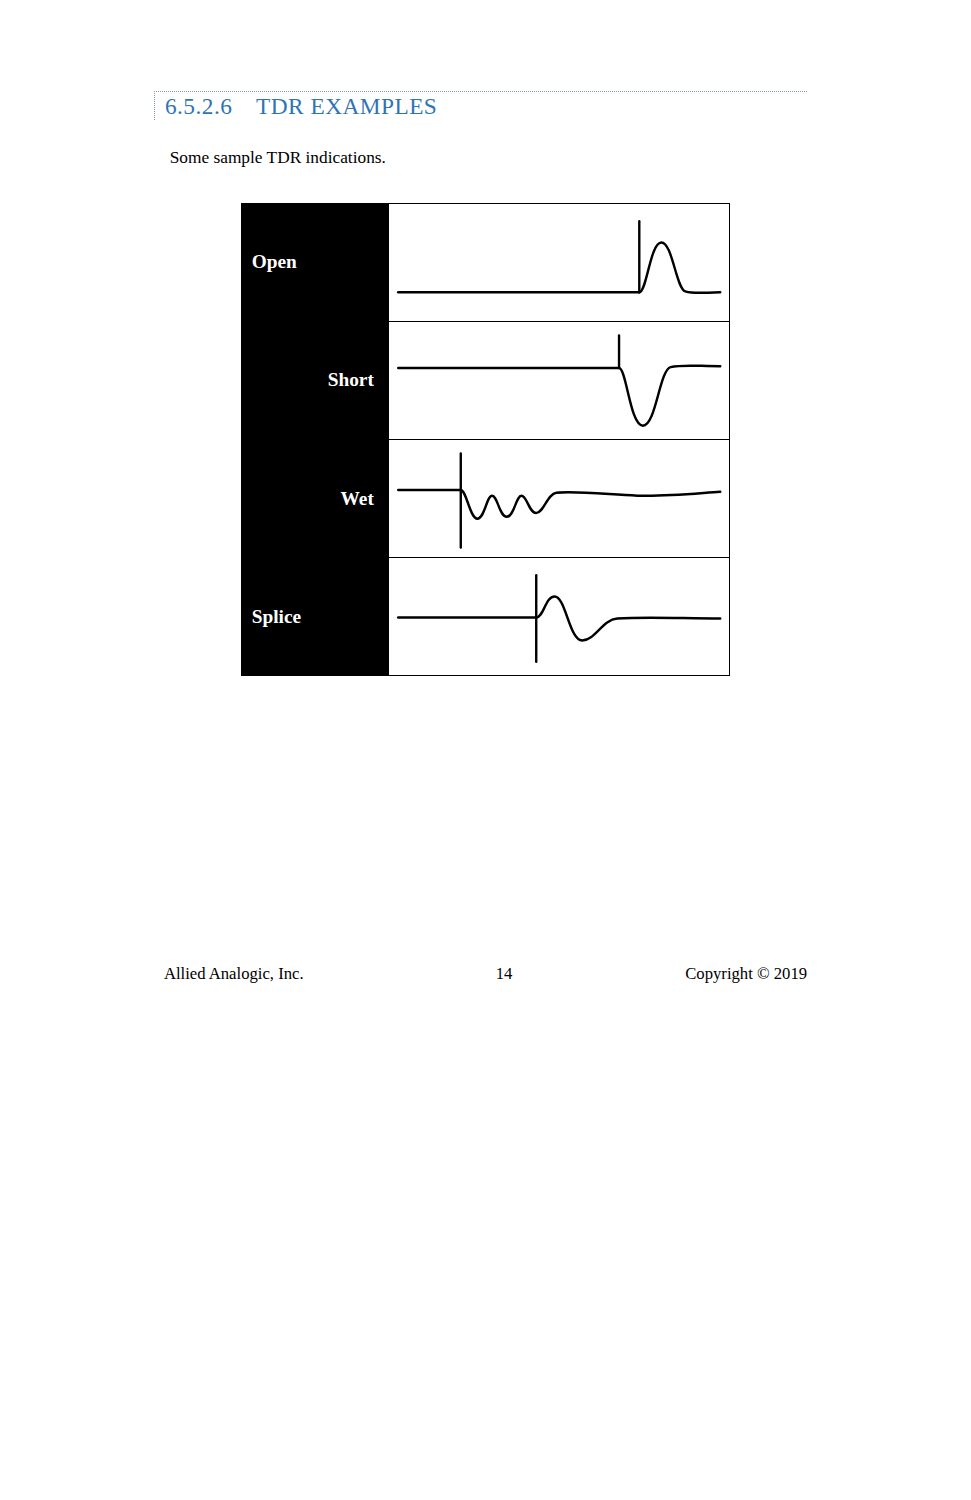6.5.2.6 TDR EXAMPLES
Some sample TDR indications.
| Open | |
| Short | |
| Wet | |
| Splice | |
Allied Analogic, Inc.
14
Copyright © 2019